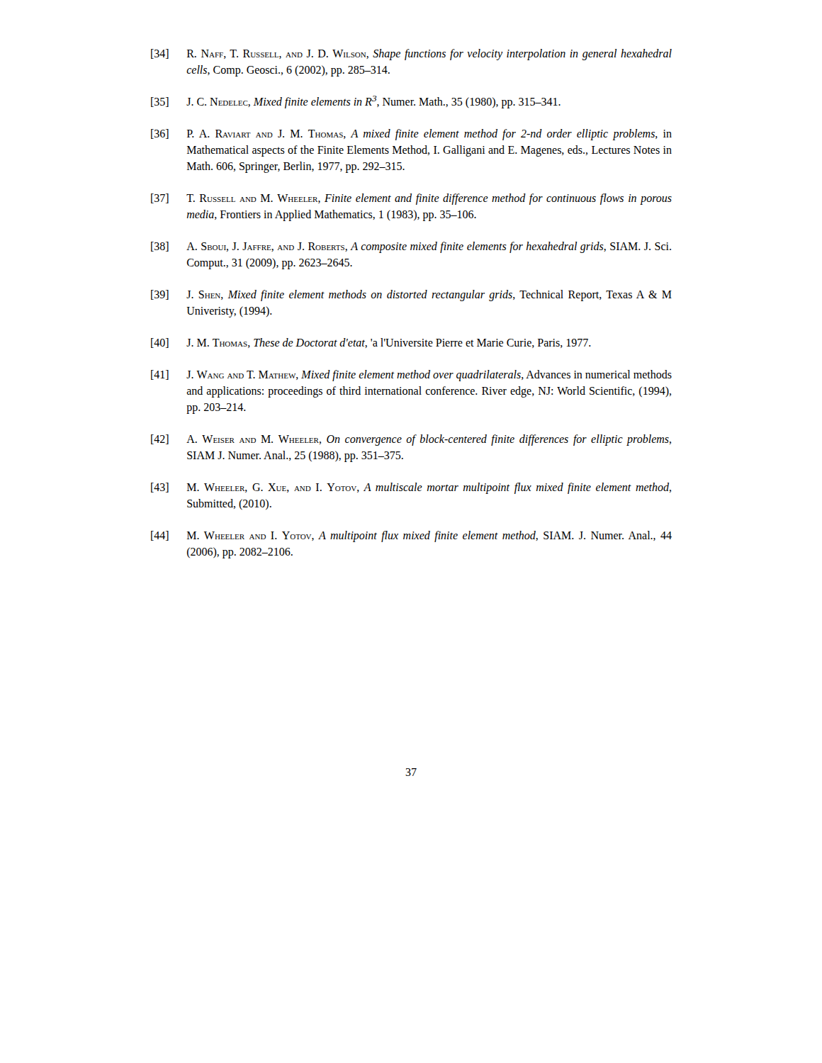[34] R. Naff, T. Russell, and J. D. Wilson, Shape functions for velocity interpolation in general hexahedral cells, Comp. Geosci., 6 (2002), pp. 285–314.
[35] J. C. Nedelec, Mixed finite elements in R3, Numer. Math., 35 (1980), pp. 315–341.
[36] P. A. Raviart and J. M. Thomas, A mixed finite element method for 2-nd order elliptic problems, in Mathematical aspects of the Finite Elements Method, I. Galligani and E. Magenes, eds., Lectures Notes in Math. 606, Springer, Berlin, 1977, pp. 292–315.
[37] T. Russell and M. Wheeler, Finite element and finite difference method for continuous flows in porous media, Frontiers in Applied Mathematics, 1 (1983), pp. 35–106.
[38] A. Sboui, J. Jaffre, and J. Roberts, A composite mixed finite elements for hexahedral grids, SIAM. J. Sci. Comput., 31 (2009), pp. 2623–2645.
[39] J. Shen, Mixed finite element methods on distorted rectangular grids, Technical Report, Texas A & M Univeristy, (1994).
[40] J. M. Thomas, These de Doctorat d'etat, 'a l'Universite Pierre et Marie Curie, Paris, 1977.
[41] J. Wang and T. Mathew, Mixed finite element method over quadrilaterals, Advances in numerical methods and applications: proceedings of third international conference. River edge, NJ: World Scientific, (1994), pp. 203–214.
[42] A. Weiser and M. Wheeler, On convergence of block-centered finite differences for elliptic problems, SIAM J. Numer. Anal., 25 (1988), pp. 351–375.
[43] M. Wheeler, G. Xue, and I. Yotov, A multiscale mortar multipoint flux mixed finite element method, Submitted, (2010).
[44] M. Wheeler and I. Yotov, A multipoint flux mixed finite element method, SIAM. J. Numer. Anal., 44 (2006), pp. 2082–2106.
37